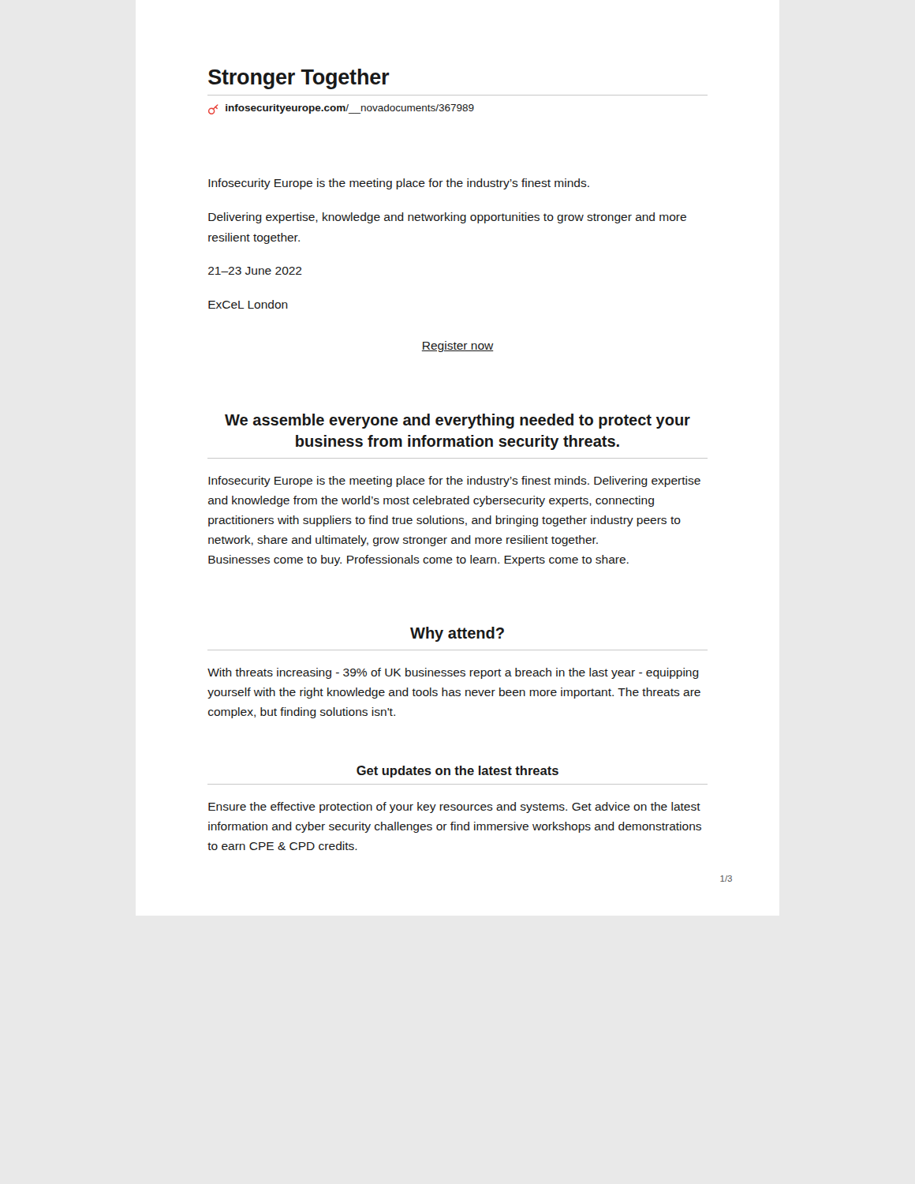Stronger Together
infosecurityeurope.com/__novadocuments/367989
Infosecurity Europe is the meeting place for the industry’s finest minds.
Delivering expertise, knowledge and networking opportunities to grow stronger and more resilient together.
21–23 June 2022
ExCeL London
Register now
We assemble everyone and everything needed to protect your business from information security threats.
Infosecurity Europe is the meeting place for the industry’s finest minds. Delivering expertise and knowledge from the world’s most celebrated cybersecurity experts, connecting practitioners with suppliers to find true solutions, and bringing together industry peers to network, share and ultimately, grow stronger and more resilient together.
Businesses come to buy. Professionals come to learn. Experts come to share.
Why attend?
With threats increasing - 39% of UK businesses report a breach in the last year - equipping yourself with the right knowledge and tools has never been more important. The threats are complex, but finding solutions isn't.
Get updates on the latest threats
Ensure the effective protection of your key resources and systems. Get advice on the latest information and cyber security challenges or find immersive workshops and demonstrations to earn CPE & CPD credits.
1/3